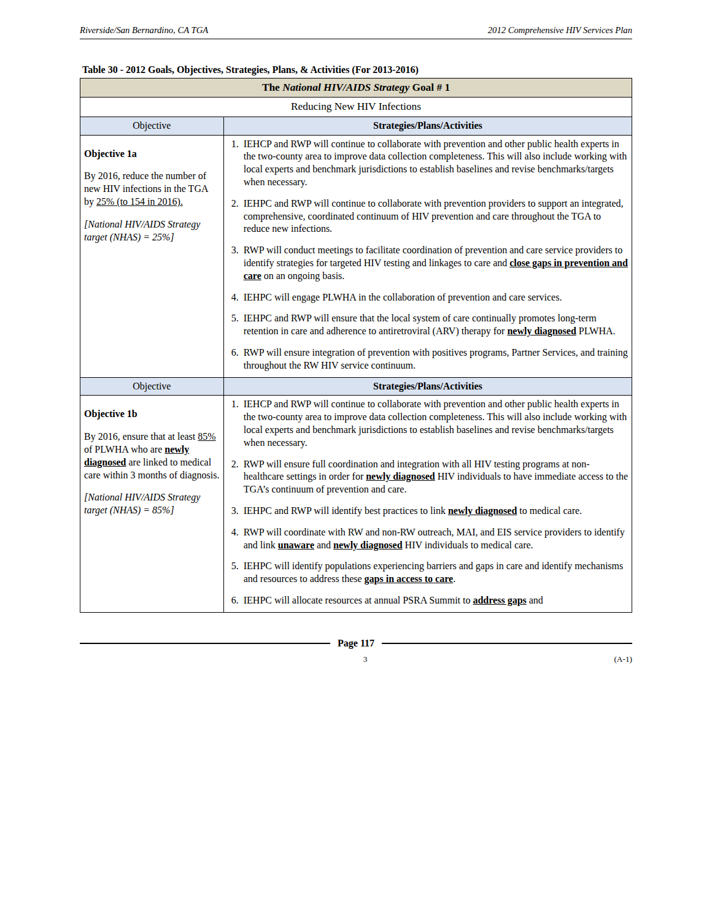Riverside/San Bernardino, CA TGA
2012 Comprehensive HIV Services Plan
Table 30 - 2012 Goals, Objectives, Strategies, Plans, & Activities (For 2013-2016)
| The National HIV/AIDS Strategy Goal # 1 |
| Reducing New HIV Infections |
| Objective | Strategies/Plans/Activities |
| Objective 1a By 2016, reduce the number of new HIV infections in the TGA by 25% (to 154 in 2016). [National HIV/AIDS Strategy target (NHAS) = 25%] | IEHCP and RWP will continue to collaborate with prevention and other public health experts in the two-county area to improve data collection completeness. This will also include working with local experts and benchmark jurisdictions to establish baselines and revise benchmarks/targets when necessary. IEHPC and RWP will continue to collaborate with prevention providers to support an integrated, comprehensive, coordinated continuum of HIV prevention and care throughout the TGA to reduce new infections. RWP will conduct meetings to facilitate coordination of prevention and care service providers to identify strategies for targeted HIV testing and linkages to care and close gaps in prevention and care on an ongoing basis. IEHPC will engage PLWHA in the collaboration of prevention and care services. IEHPC and RWP will ensure that the local system of care continually promotes long-term retention in care and adherence to antiretroviral (ARV) therapy for newly diagnosed PLWHA. RWP will ensure integration of prevention with positives programs, Partner Services, and training throughout the RW HIV service continuum. |
| Objective | Strategies/Plans/Activities |
| Objective 1b By 2016, ensure that at least 85% of PLWHA who are newly diagnosed are linked to medical care within 3 months of diagnosis. [National HIV/AIDS Strategy target (NHAS) = 85%] | IEHCP and RWP will continue to collaborate with prevention and other public health experts in the two-county area to improve data collection completeness. This will also include working with local experts and benchmark jurisdictions to establish baselines and revise benchmarks/targets when necessary. RWP will ensure full coordination and integration with all HIV testing programs at non-healthcare settings in order for newly diagnosed HIV individuals to have immediate access to the TGA’s continuum of prevention and care. IEHPC and RWP will identify best practices to link newly diagnosed to medical care. RWP will coordinate with RW and non-RW outreach, MAI, and EIS service providers to identify and link unaware and newly diagnosed HIV individuals to medical care. IEHPC will identify populations experiencing barriers and gaps in care and identify mechanisms and resources to address these gaps in access to care . IEHPC will allocate resources at annual PSRA Summit to address gaps and |
Page 117
3
(A-1)